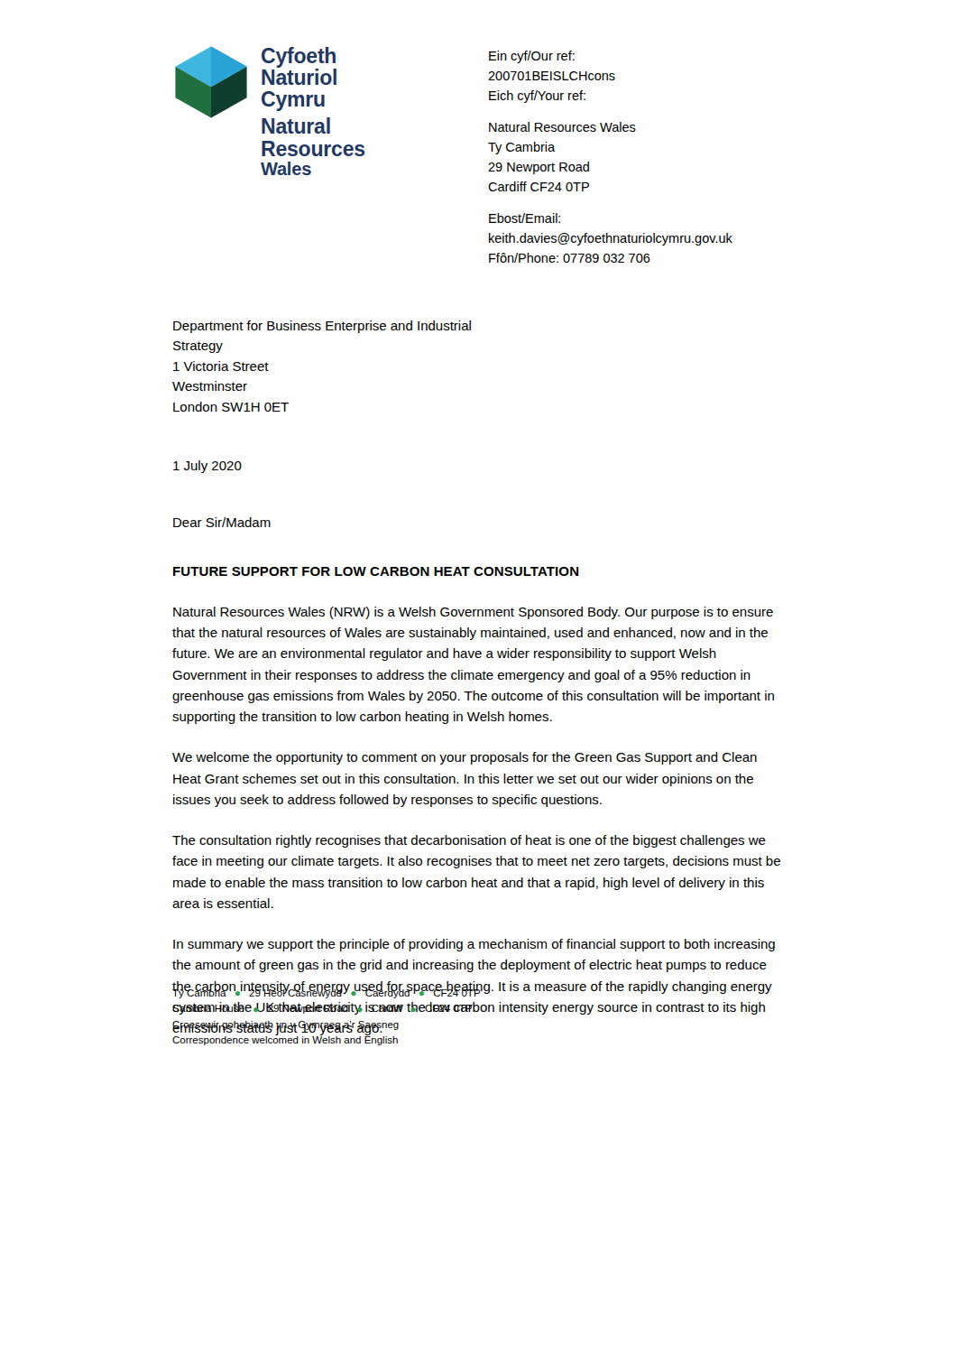Cyfoeth
Naturiol
Cymru
Natural
Resources
Wales
Ein cyf/Our ref:
200701BEISLCHcons
Eich cyf/Your ref:
Natural Resources Wales
Ty Cambria
29 Newport Road
Cardiff CF24 0TP
Ebost/Email:
keith.davies@cyfoethnaturiolcymru.gov.uk
Ffôn/Phone: 07789 032 706
Department for Business Enterprise and Industrial
Strategy
1 Victoria Street
Westminster
London SW1H 0ET
1 July 2020
Dear Sir/Madam
Future support for low carbon heat consultation
Natural Resources Wales (NRW) is a Welsh Government Sponsored Body. Our purpose is to ensure that the natural resources of Wales are sustainably maintained, used and enhanced, now and in the future. We are an environmental regulator and have a wider responsibility to support Welsh Government in their responses to address the climate emergency and goal of a 95% reduction in greenhouse gas emissions from Wales by 2050. The outcome of this consultation will be important in supporting the transition to low carbon heating in Welsh homes.
We welcome the opportunity to comment on your proposals for the Green Gas Support and Clean Heat Grant schemes set out in this consultation. In this letter we set out our wider opinions on the issues you seek to address followed by responses to specific questions.
The consultation rightly recognises that decarbonisation of heat is one of the biggest challenges we face in meeting our climate targets. It also recognises that to meet net zero targets, decisions must be made to enable the mass transition to low carbon heat and that a rapid, high level of delivery in this area is essential.
In summary we support the principle of providing a mechanism of financial support to both increasing the amount of green gas in the grid and increasing the deployment of electric heat pumps to reduce the carbon intensity of energy used for space heating. It is a measure of the rapidly changing energy system in the UK that electricity is now the low carbon intensity energy source in contrast to its high emissions status just 10 years ago.
Tŷ Cambria ● 29 Heol Casnewydd ● Caerdydd ● CF24 0TP
Cambria House ● 29 Newport Road ● Cardiff ● CF24 0TP
Croesewir gohebiaeth yn y Gymraeg a’r Saesneg
Correspondence welcomed in Welsh and English